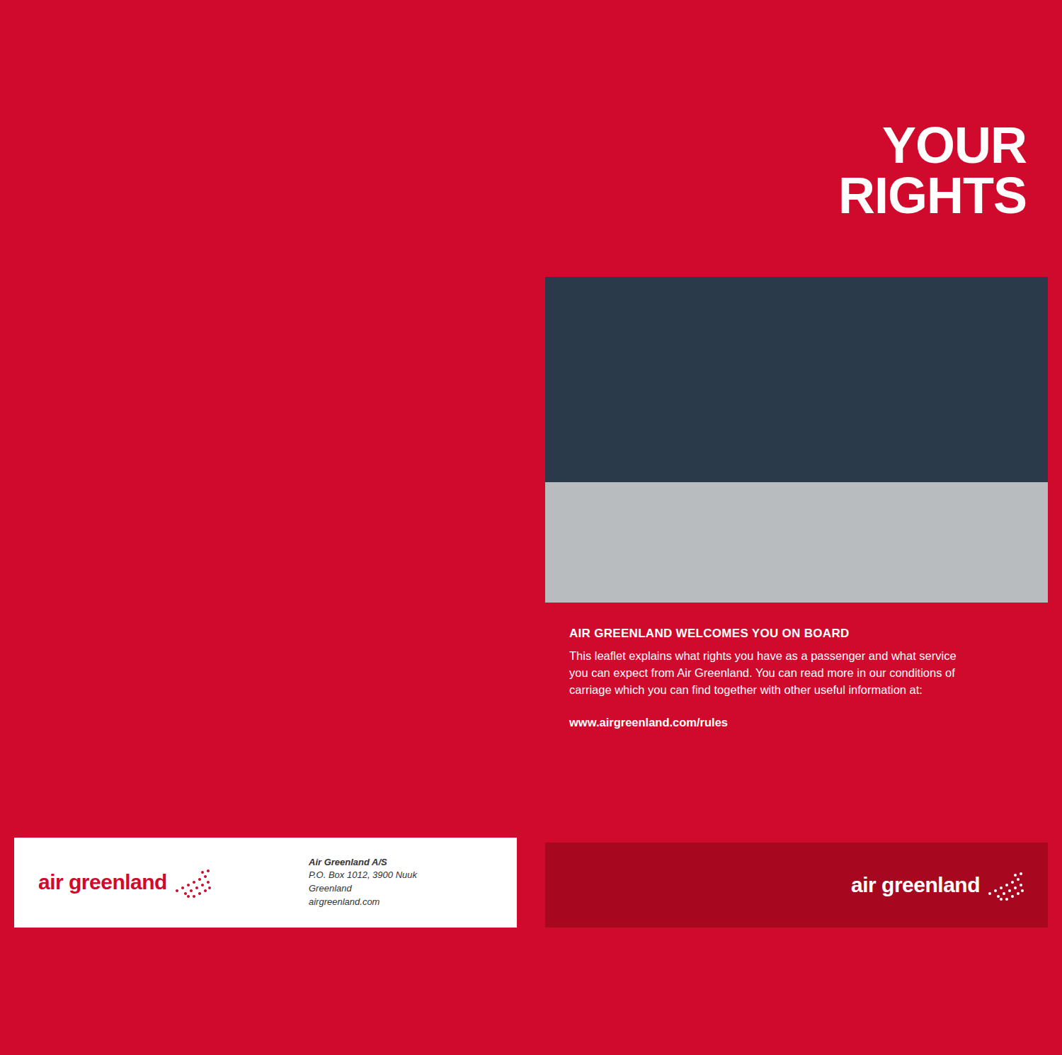air greenland
Air Greenland A/S P.O. Box 1012, 3900 Nuuk
Greenland
airgreenland.com
Your
Rights
Air Greenland welcomes you on board
This leaflet explains what rights you have as a passenger and what service you can expect from Air Greenland. You can read more in our conditions of carriage which you can find together with other useful information at:
www.airgreenland.com/rules
air greenland